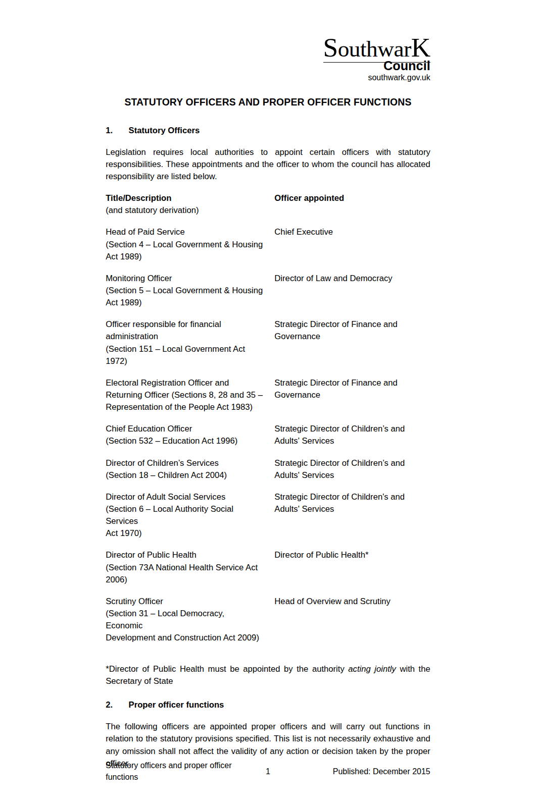SouthwarK
Council southwark.gov.uk
STATUTORY OFFICERS AND PROPER OFFICER FUNCTIONS
1. Statutory Officers
Legislation requires local authorities to appoint certain officers with statutory responsibilities. These appointments and the officer to whom the council has allocated responsibility are listed below.
| Title/Description | Officer appointed |
| (and statutory derivation) | |
| Head of Paid Service (Section 4 – Local Government & Housing Act 1989) | Chief Executive |
| Monitoring Officer (Section 5 – Local Government & Housing Act 1989) | Director of Law and Democracy |
| Officer responsible for financial administration (Section 151 – Local Government Act 1972) | Strategic Director of Finance and Governance |
| Electoral Registration Officer and Returning Officer (Sections 8, 28 and 35 – Representation of the People Act 1983) | Strategic Director of Finance and Governance |
| Chief Education Officer (Section 532 – Education Act 1996) | Strategic Director of Children’s and Adults' Services |
| Director of Children’s Services (Section 18 – Children Act 2004) | Strategic Director of Children’s and Adults' Services |
| Director of Adult Social Services (Section 6 – Local Authority Social Services Act 1970) | Strategic Director of Children's and Adults' Services |
| Director of Public Health (Section 73A National Health Service Act 2006) | Director of Public Health* |
| Scrutiny Officer (Section 31 – Local Democracy, Economic Development and Construction Act 2009) | Head of Overview and Scrutiny |
*Director of Public Health must be appointed by the authority acting jointly with the Secretary of State
2. Proper officer functions
The following officers are appointed proper officers and will carry out functions in relation to the statutory provisions specified. This list is not necessarily exhaustive and any omission shall not affect the validity of any action or decision taken by the proper officer.
| Statutory officers and proper officer functions | 1 | Published: December 2015 |